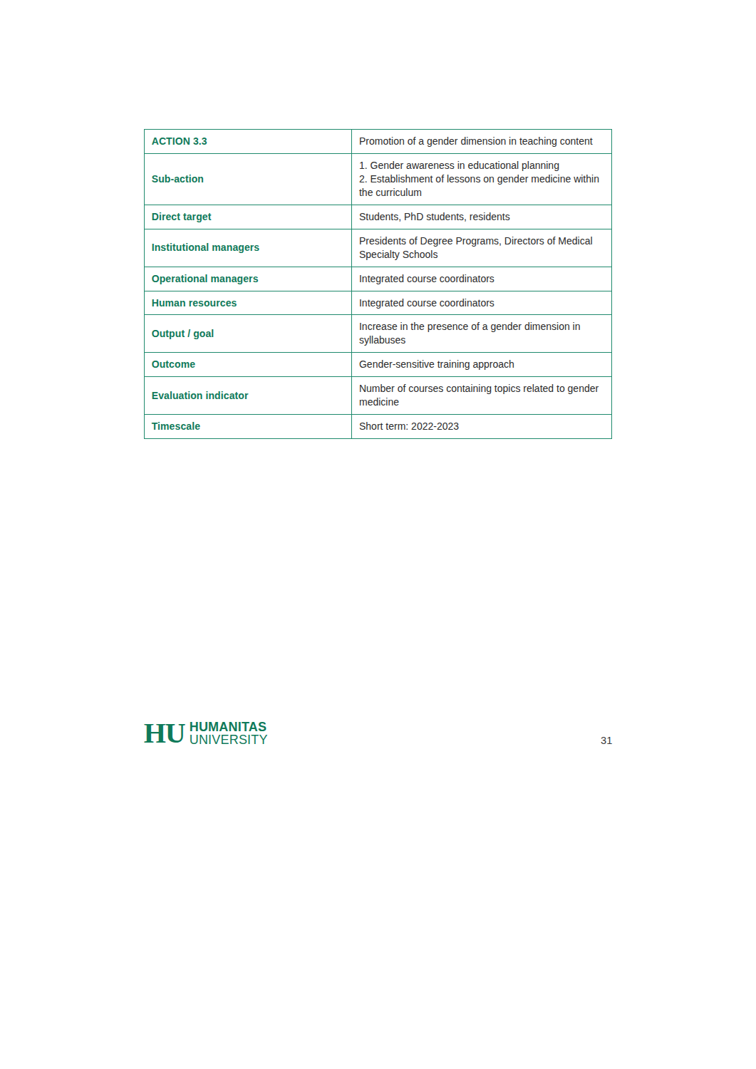| Action 3.3 | Promotion of a gender dimension in teaching content |
| Sub-action | 1. Gender awareness in educational planning 2. Establishment of lessons on gender medicine within the curriculum |
| Direct target | Students, PhD students, residents |
| Institutional managers | Presidents of Degree Programs, Directors of Medical Specialty Schools |
| Operational managers | Integrated course coordinators |
| Human resources | Integrated course coordinators |
| Output / goal | Increase in the presence of a gender dimension in syllabuses |
| Outcome | Gender-sensitive training approach |
| Evaluation indicator | Number of courses containing topics related to gender medicine |
| Timescale | Short term: 2022-2023 |
HU
HUMANITAS UNIVERSITY
31